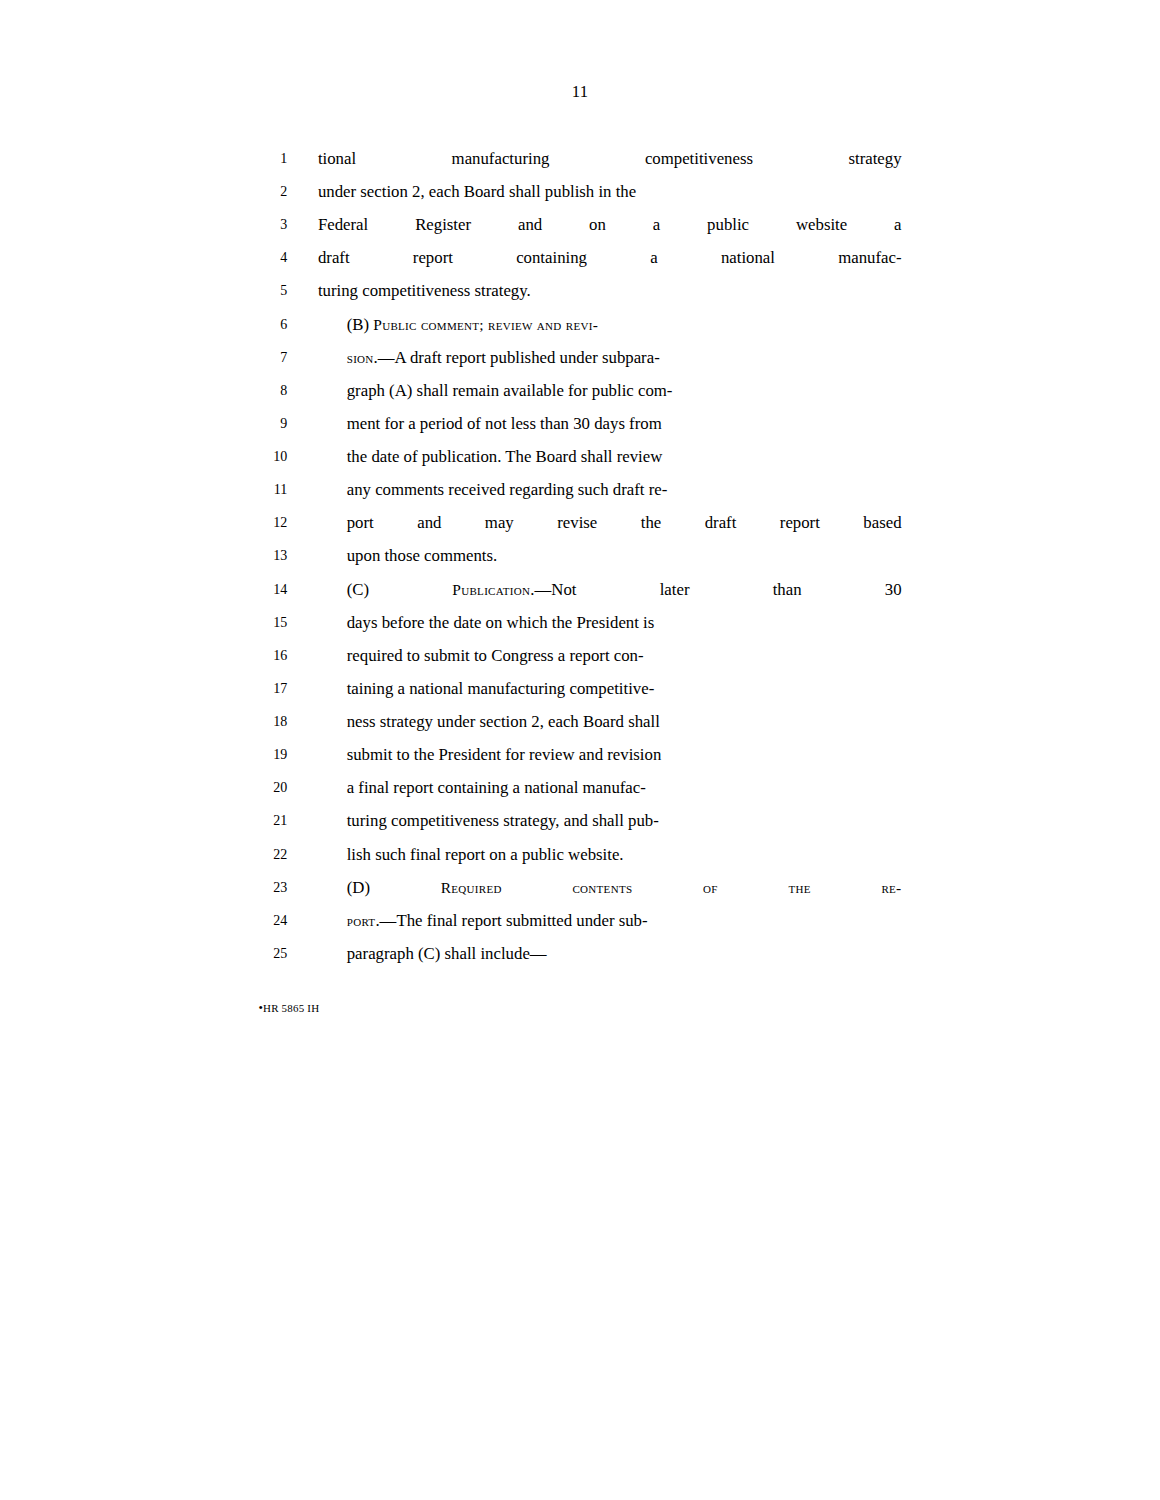11
tional manufacturing competitiveness strategy
under section 2, each Board shall publish in the
Federal Register and on apublic website a
draft report containing anational manufac-
turing competitiveness strategy.
(B) Public comment; review and revi-
sion.—A draft report published under subpara-
graph (A) shall remain available for public com-
ment for a period of not less than 30 days from
the date of publication. The Board shall review
any comments received regarding such draft re-
port and may revise the draft report based
upon those comments.
(C) Publication.—Not later than 30
days before the date on which the President is
required to submit to Congress a report con-
taining a national manufacturing competitive-
ness strategy under section 2, each Board shall
submit to the President for review and revision
a final report containing a national manufac-
turing competitiveness strategy, and shall pub-
lish such final report on a public website.
(D) Required contents of the re-
port.—The final report submitted under sub-
paragraph (C) shall include—
•HR 5865 IH